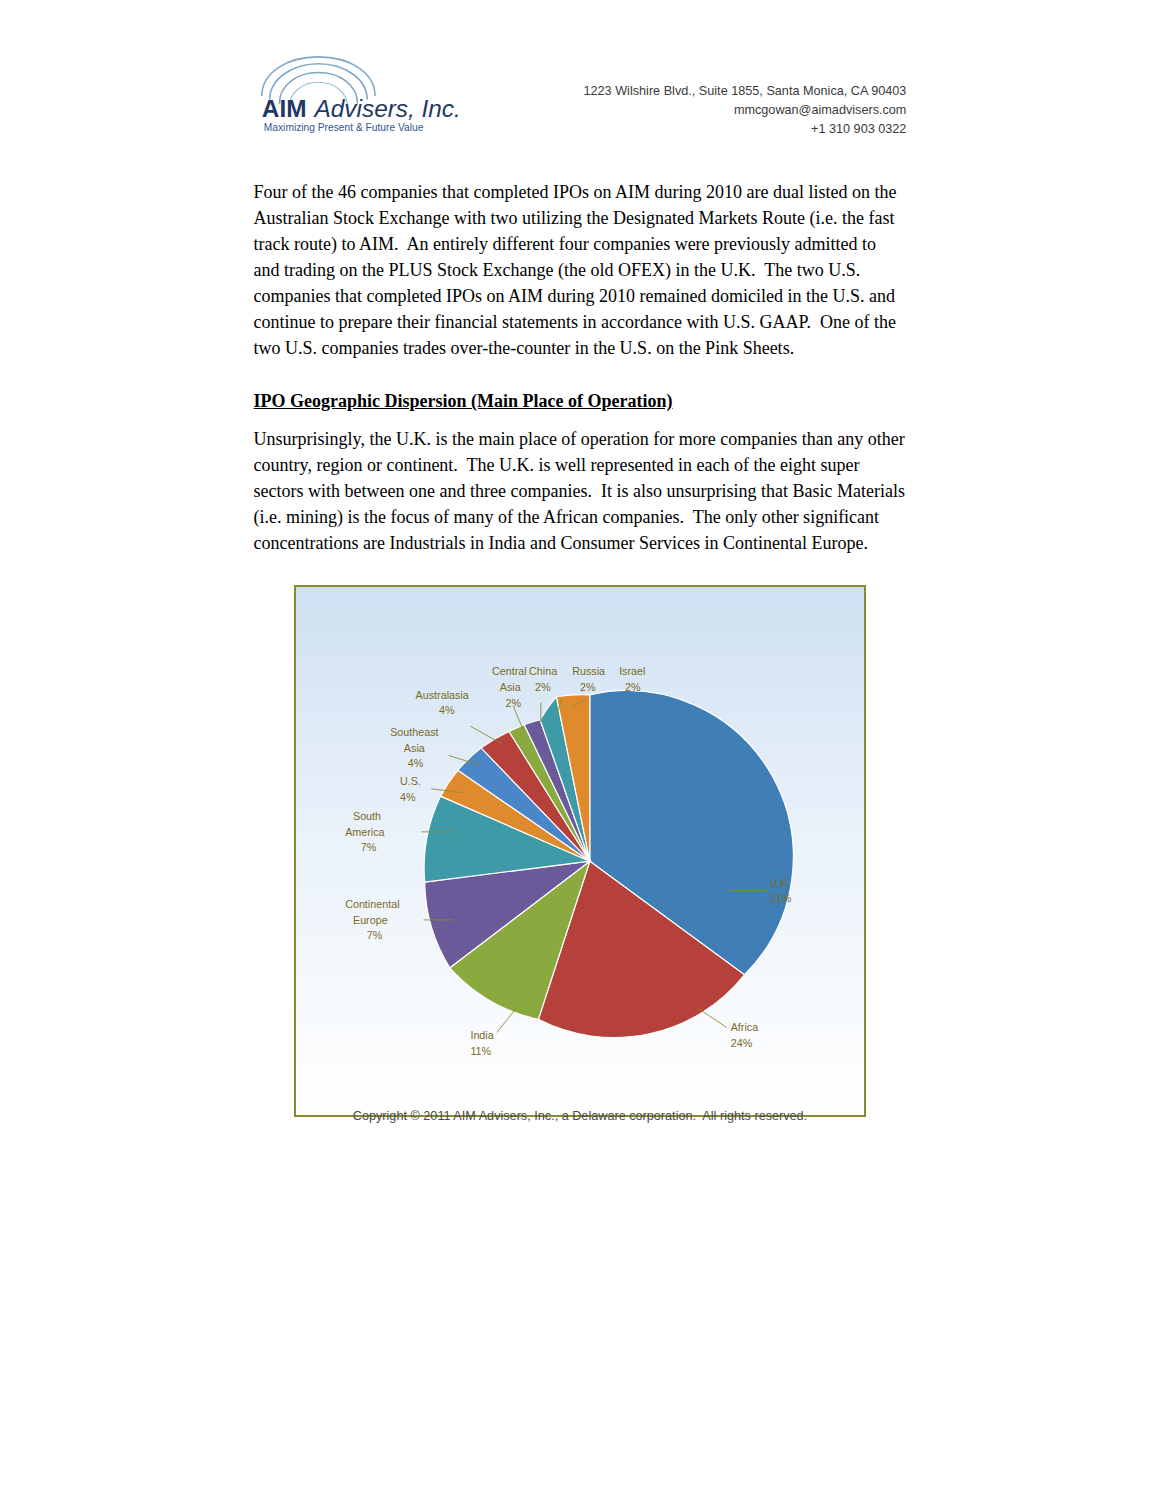AIM Advisers, Inc. Maximizing Present & Future Value
1223 Wilshire Blvd., Suite 1855, Santa Monica, CA 90403
mmcgowan@aimadvisers.com
+1 310 903 0322
Four of the 46 companies that completed IPOs on AIM during 2010 are dual listed on the Australian Stock Exchange with two utilizing the Designated Markets Route (i.e. the fast track route) to AIM. An entirely different four companies were previously admitted to and trading on the PLUS Stock Exchange (the old OFEX) in the U.K. The two U.S. companies that completed IPOs on AIM during 2010 remained domiciled in the U.S. and continue to prepare their financial statements in accordance with U.S. GAAP. One of the two U.S. companies trades over-the-counter in the U.S. on the Pink Sheets.
IPO Geographic Dispersion (Main Place of Operation)
Unsurprisingly, the U.K. is the main place of operation for more companies than any other country, region or continent. The U.K. is well represented in each of the eight super sectors with between one and three companies. It is also unsurprising that Basic Materials (i.e. mining) is the focus of many of the African companies. The only other significant concentrations are Industrials in India and Consumer Services in Continental Europe.
IPO Geographic Dispersion (Main Place of Operation) U.K. 31%, Africa 24%, India 11%, Continental Europe 7%, South America 7%, U.S. 4%, Southeast Asia 4%, Australasia 4%, Central Asia 2%, China 2%, Russia 2%, Israel 2% U.K. 31% Africa 24% India 11% Continental Europe 7% South America 7% U.S. 4% Southeast Asia 4% Australasia 4% Central Asia 2% China 2% Russia 2% Israel 2%
Copyright © 2011 AIM Advisers, Inc., a Delaware corporation. All rights reserved.